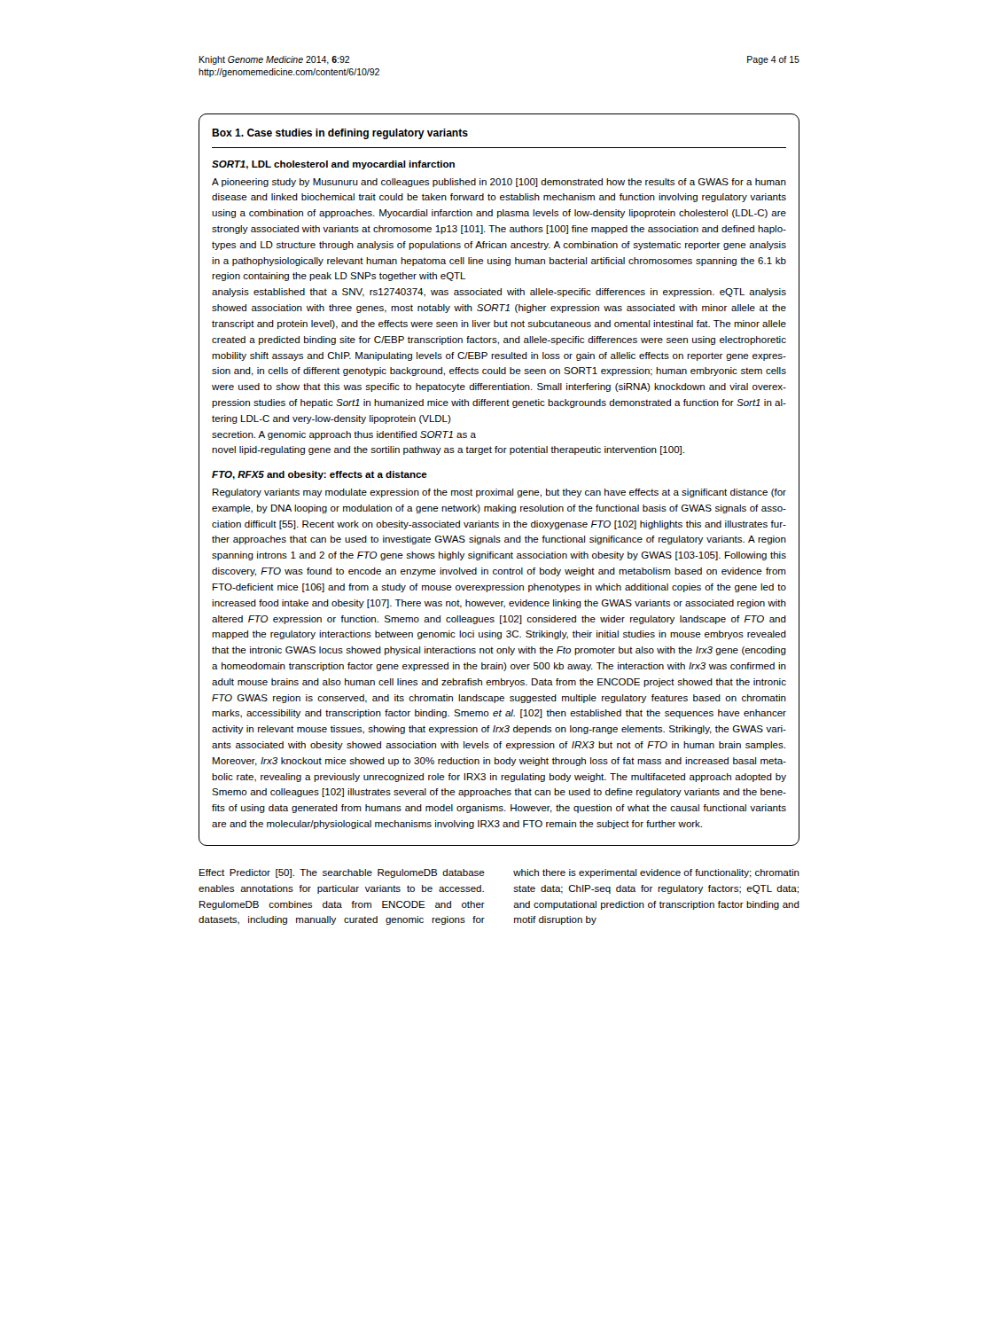Knight Genome Medicine 2014, 6:92
http://genomemedicine.com/content/6/10/92
Page 4 of 15
Box 1. Case studies in defining regulatory variants
SORT1, LDL cholesterol and myocardial infarction
A pioneering study by Musunuru and colleagues published in 2010 [100] demonstrated how the results of a GWAS for a human disease and linked biochemical trait could be taken forward to establish mechanism and function involving regulatory variants using a combination of approaches. Myocardial infarction and plasma levels of low-density lipoprotein cholesterol (LDL-C) are strongly associated with variants at chromosome 1p13 [101]. The authors [100] fine mapped the association and defined haplotypes and LD structure through analysis of populations of African ancestry. A combination of systematic reporter gene analysis in a pathophysiologically relevant human hepatoma cell line using human bacterial artificial chromosomes spanning the 6.1 kb region containing the peak LD SNPs together with eQTL
analysis established that a SNV, rs12740374, was associated with allele-specific differences in expression. eQTL analysis showed association with three genes, most notably with SORT1 (higher expression was associated with minor allele at the transcript and protein level), and the effects were seen in liver but not subcutaneous and omental intestinal fat. The minor allele created a predicted binding site for C/EBP transcription factors, and allele-specific differences were seen using electrophoretic mobility shift assays and ChIP. Manipulating levels of C/EBP resulted in loss or gain of allelic effects on reporter gene expression and, in cells of different genotypic background, effects could be seen on SORT1 expression; human embryonic stem cells were used to show that this was specific to hepatocyte differentiation. Small interfering (siRNA) knockdown and viral overexpression studies of hepatic Sort1 in humanized mice with different genetic backgrounds demonstrated a function for Sort1 in altering LDL-C and very-low-density lipoprotein (VLDL)
secretion. A genomic approach thus identified SORT1 as a
novel lipid-regulating gene and the sortilin pathway as a target for potential therapeutic intervention [100].
FTO, RFX5 and obesity: effects at a distance
Regulatory variants may modulate expression of the most proximal gene, but they can have effects at a significant distance (for example, by DNA looping or modulation of a gene network) making resolution of the functional basis of GWAS signals of association difficult [55]. Recent work on obesity-associated variants in the dioxygenase FTO [102] highlights this and illustrates further approaches that can be used to investigate GWAS signals and the functional significance of regulatory variants. A region spanning introns 1 and 2 of the FTO gene shows highly significant association with obesity by GWAS [103-105]. Following this discovery, FTO was found to encode an enzyme involved in control of body weight and metabolism based on evidence from FTO-deficient mice [106] and from a study of mouse overexpression phenotypes in which additional copies of the gene led to increased food intake and obesity [107]. There was not, however, evidence linking the GWAS variants or associated region with altered FTO expression or function. Smemo and colleagues [102] considered the wider regulatory landscape of FTO and mapped the regulatory interactions between genomic loci using 3C. Strikingly, their initial studies in mouse embryos revealed that the intronic GWAS locus showed physical interactions not only with the Fto promoter but also with the Irx3 gene (encoding a homeodomain transcription factor gene expressed in the brain) over 500 kb away. The interaction with Irx3 was confirmed in adult mouse brains and also human cell lines and zebrafish embryos. Data from the ENCODE project showed that the intronic FTO GWAS region is conserved, and its chromatin landscape suggested multiple regulatory features based on chromatin marks, accessibility and transcription factor binding. Smemo et al. [102] then established that the sequences have enhancer activity in relevant mouse tissues, showing that expression of Irx3 depends on long-range elements. Strikingly, the GWAS variants associated with obesity showed association with levels of expression of IRX3 but not of FTO in human brain samples. Moreover, Irx3 knockout mice showed up to 30% reduction in body weight through loss of fat mass and increased basal metabolic rate, revealing a previously unrecognized role for IRX3 in regulating body weight. The multifaceted approach adopted by Smemo and colleagues [102] illustrates several of the approaches that can be used to define regulatory variants and the benefits of using data generated from humans and model organisms. However, the question of what the causal functional variants are and the molecular/physiological mechanisms involving IRX3 and FTO remain the subject for further work.
Effect Predictor [50]. The searchable RegulomeDB database enables annotations for particular variants to be accessed. RegulomeDB combines data from ENCODE and other datasets, including manually curated genomic regions for which there is experimental evidence of functionality; chromatin state data; ChIP-seq data for regulatory factors; eQTL data; and computational prediction of transcription factor binding and motif disruption by